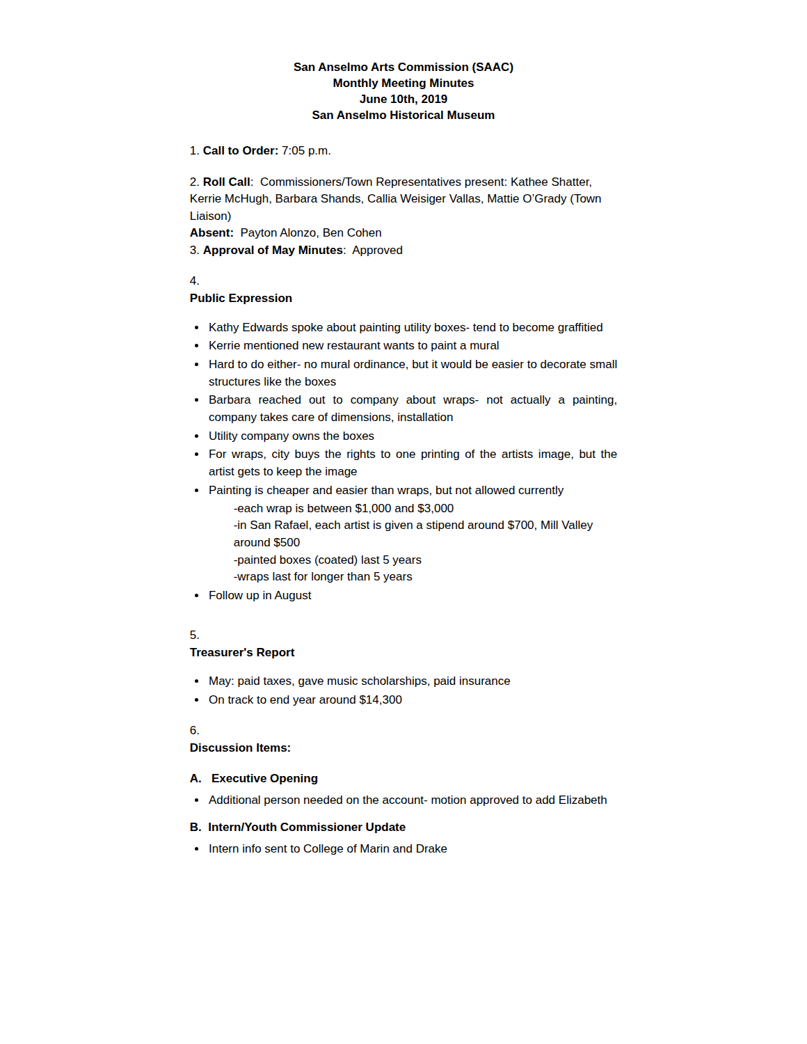San Anselmo Arts Commission (SAAC)
Monthly Meeting Minutes
June 10th, 2019
San Anselmo Historical Museum
1. Call to Order: 7:05 p.m.
2. Roll Call: Commissioners/Town Representatives present: Kathee Shatter, Kerrie McHugh, Barbara Shands, Callia Weisiger Vallas, Mattie O’Grady (Town Liaison)
Absent: Payton Alonzo, Ben Cohen
3. Approval of May Minutes: Approved
4.
Public Expression
Kathy Edwards spoke about painting utility boxes- tend to become graffitied
Kerrie mentioned new restaurant wants to paint a mural
Hard to do either- no mural ordinance, but it would be easier to decorate small structures like the boxes
Barbara reached out to company about wraps- not actually a painting, company takes care of dimensions, installation
Utility company owns the boxes
For wraps, city buys the rights to one printing of the artists image, but the artist gets to keep the image
Painting is cheaper and easier than wraps, but not allowed currently
-each wrap is between $1,000 and $3,000
-in San Rafael, each artist is given a stipend around $700, Mill Valley around $500
-painted boxes (coated) last 5 years
-wraps last for longer than 5 years
Follow up in August
5.
Treasurer's Report
May: paid taxes, gave music scholarships, paid insurance
On track to end year around $14,300
6.
Discussion Items:
A. Executive Opening
Additional person needed on the account- motion approved to add Elizabeth
B. Intern/Youth Commissioner Update
Intern info sent to College of Marin and Drake